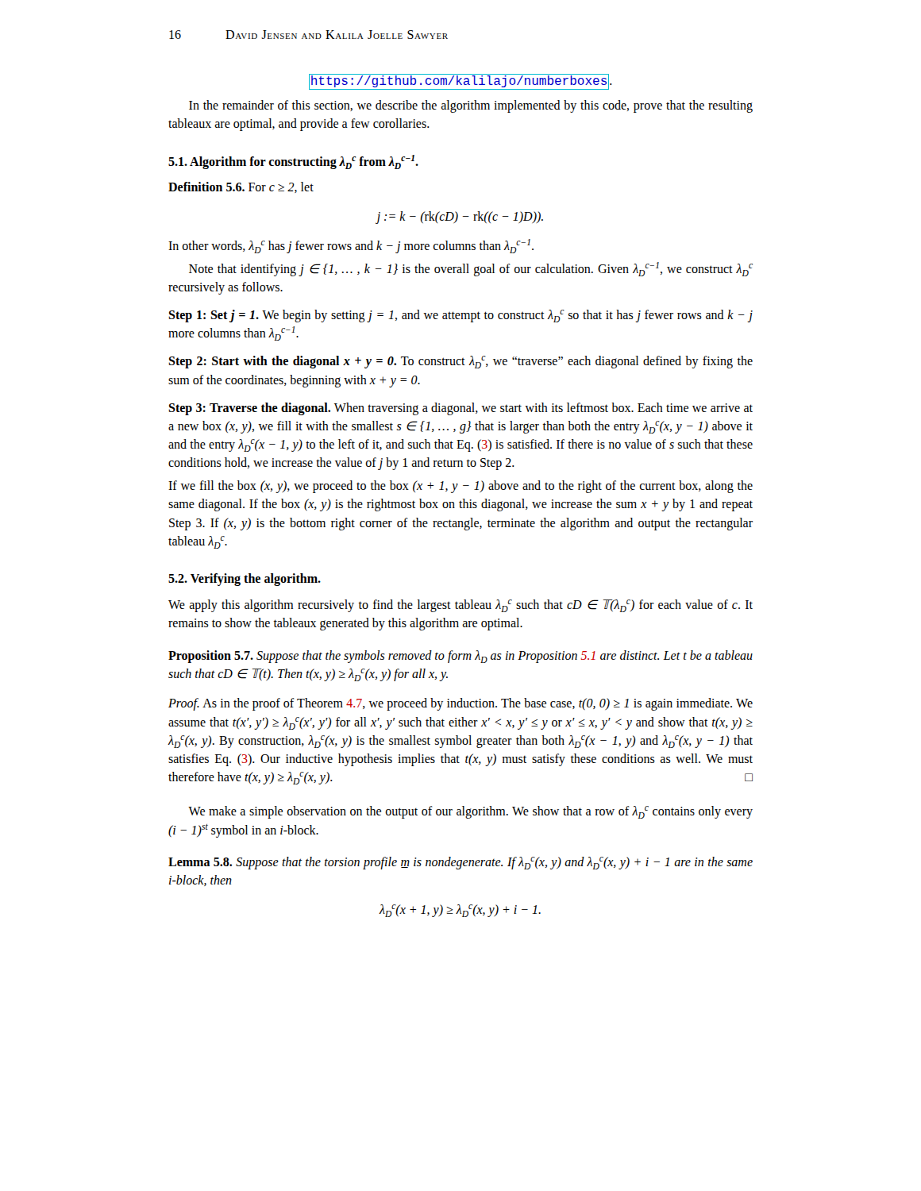16 David Jensen and Kalila Joelle Sawyer
https://github.com/kalilajo/numberboxes.
In the remainder of this section, we describe the algorithm implemented by this code, prove that the resulting tableaux are optimal, and provide a few corollaries.
5.1. Algorithm for constructing λDc from λDc−1.
Definition 5.6. For c ≥ 2, let
j := k − (rk(cD) − rk((c − 1)D)).
In other words, λDc has j fewer rows and k − j more columns than λDc−1.
Note that identifying j ∈ {1, … , k − 1} is the overall goal of our calculation. Given λDc−1, we construct λDc recursively as follows.
Step 1: Set j = 1. We begin by setting j = 1, and we attempt to construct λDc so that it has j fewer rows and k − j more columns than λDc−1.
Step 2: Start with the diagonal x + y = 0. To construct λDc, we “traverse” each diagonal defined by fixing the sum of the coordinates, beginning with x + y = 0.
Step 3: Traverse the diagonal. When traversing a diagonal, we start with its leftmost box. Each time we arrive at a new box (x, y), we fill it with the smallest s ∈ {1, … , g} that is larger than both the entry λDc(x, y − 1) above it and the entry λDc(x − 1, y) to the left of it, and such that Eq. (3) is satisfied. If there is no value of s such that these conditions hold, we increase the value of j by 1 and return to Step 2.
If we fill the box (x, y), we proceed to the box (x + 1, y − 1) above and to the right of the current box, along the same diagonal. If the box (x, y) is the rightmost box on this diagonal, we increase the sum x + y by 1 and repeat Step 3. If (x, y) is the bottom right corner of the rectangle, terminate the algorithm and output the rectangular tableau λDc.
5.2. Verifying the algorithm.
We apply this algorithm recursively to find the largest tableau λDc such that cD ∈ 𝕋(λDc) for each value of c. It remains to show the tableaux generated by this algorithm are optimal.
Proposition 5.7. Suppose that the symbols removed to form λD as in Proposition 5.1 are distinct. Let t be a tableau such that cD ∈ 𝕋(t). Then t(x, y) ≥ λDc(x, y) for all x, y.
Proof. As in the proof of Theorem 4.7, we proceed by induction. The base case, t(0, 0) ≥ 1 is again immediate. We assume that t(x′, y′) ≥ λDc(x′, y′) for all x′, y′ such that either x′ < x, y′ ≤ y or x′ ≤ x, y′ < y and show that t(x, y) ≥ λDc(x, y). By construction, λDc(x, y) is the smallest symbol greater than both λDc(x − 1, y) and λDc(x, y − 1) that satisfies Eq. (3). Our inductive hypothesis implies that t(x, y) must satisfy these conditions as well. We must therefore have t(x, y) ≥ λDc(x, y). □
We make a simple observation on the output of our algorithm. We show that a row of λDc contains only every (i − 1)st symbol in an i-block.
Lemma 5.8. Suppose that the torsion profile m̲ is nondegenerate. If λDc(x, y) and λDc(x, y) + i − 1 are in the same i-block, then
λDc(x + 1, y) ≥ λDc(x, y) + i − 1.